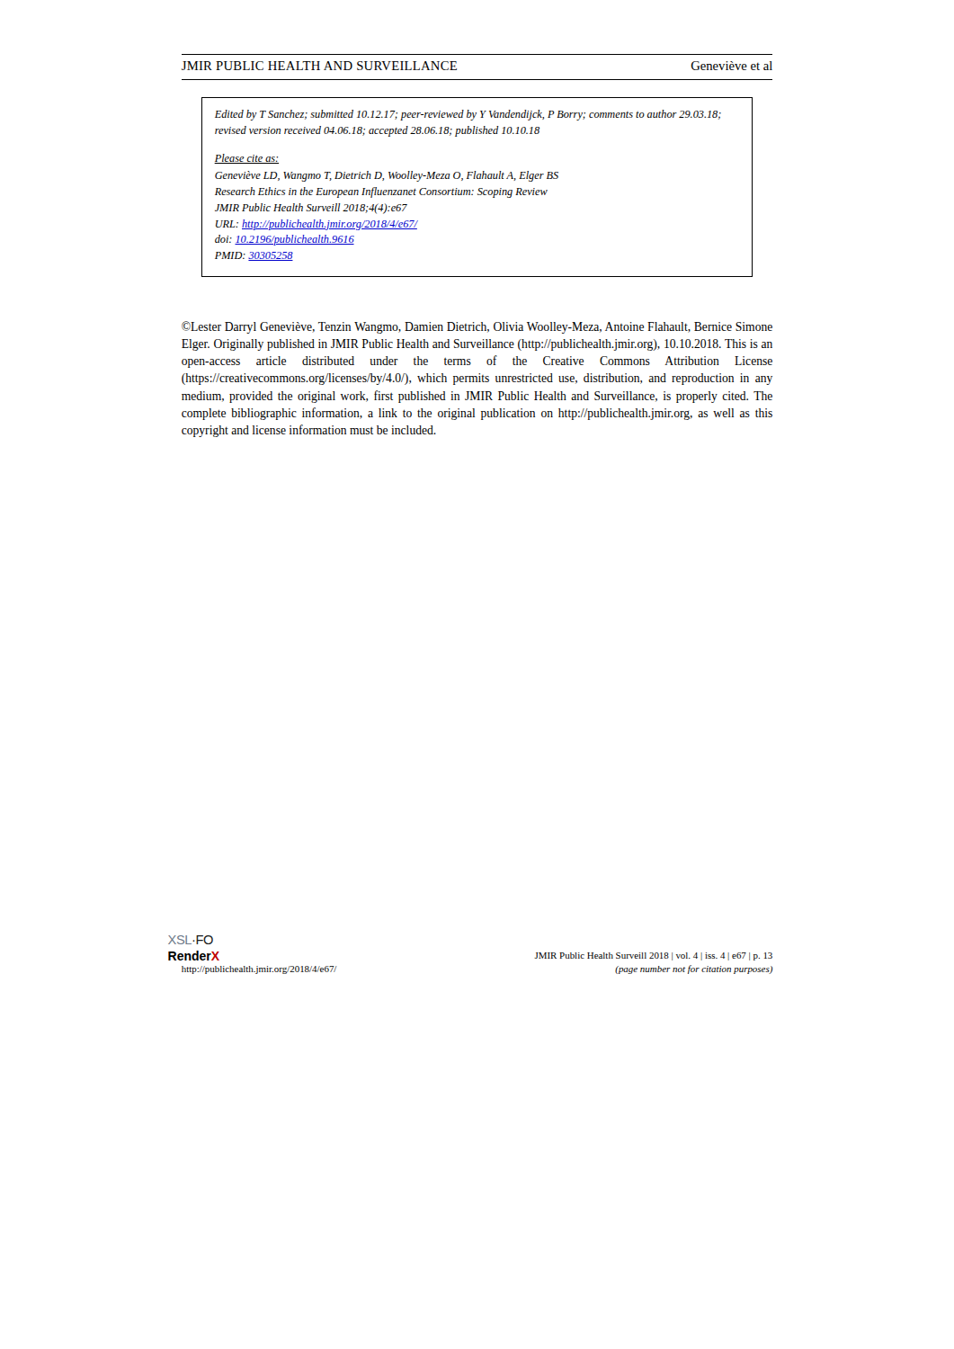JMIR Public Health and Surveillance
Geneviève et al
Edited by T Sanchez; submitted 10.12.17; peer-reviewed by Y Vandendijck, P Borry; comments to author 29.03.18; revised version received 04.06.18; accepted 28.06.18; published 10.10.18
Please cite as:
Geneviève LD, Wangmo T, Dietrich D, Woolley-Meza O, Flahault A, Elger BS
Research Ethics in the European Influenzanet Consortium: Scoping Review
JMIR Public Health Surveill 2018;4(4):e67
URL: http://publichealth.jmir.org/2018/4/e67/
doi: 10.2196/publichealth.9616
PMID: 30305258
©Lester Darryl Geneviève, Tenzin Wangmo, Damien Dietrich, Olivia Woolley-Meza, Antoine Flahault, Bernice Simone Elger. Originally published in JMIR Public Health and Surveillance (http://publichealth.jmir.org), 10.10.2018. This is an open-access article distributed under the terms of the Creative Commons Attribution License (https://creativecommons.org/licenses/by/4.0/), which permits unrestricted use, distribution, and reproduction in any medium, provided the original work, first published in JMIR Public Health and Surveillance, is properly cited. The complete bibliographic information, a link to the original publication on http://publichealth.jmir.org, as well as this copyright and license information must be included.
XSL·FO
Render X
http://publichealth.jmir.org/2018/4/e67/
JMIR Public Health Surveill 2018 | vol. 4 | iss. 4 | e67 | p. 13
(page number not for citation purposes)